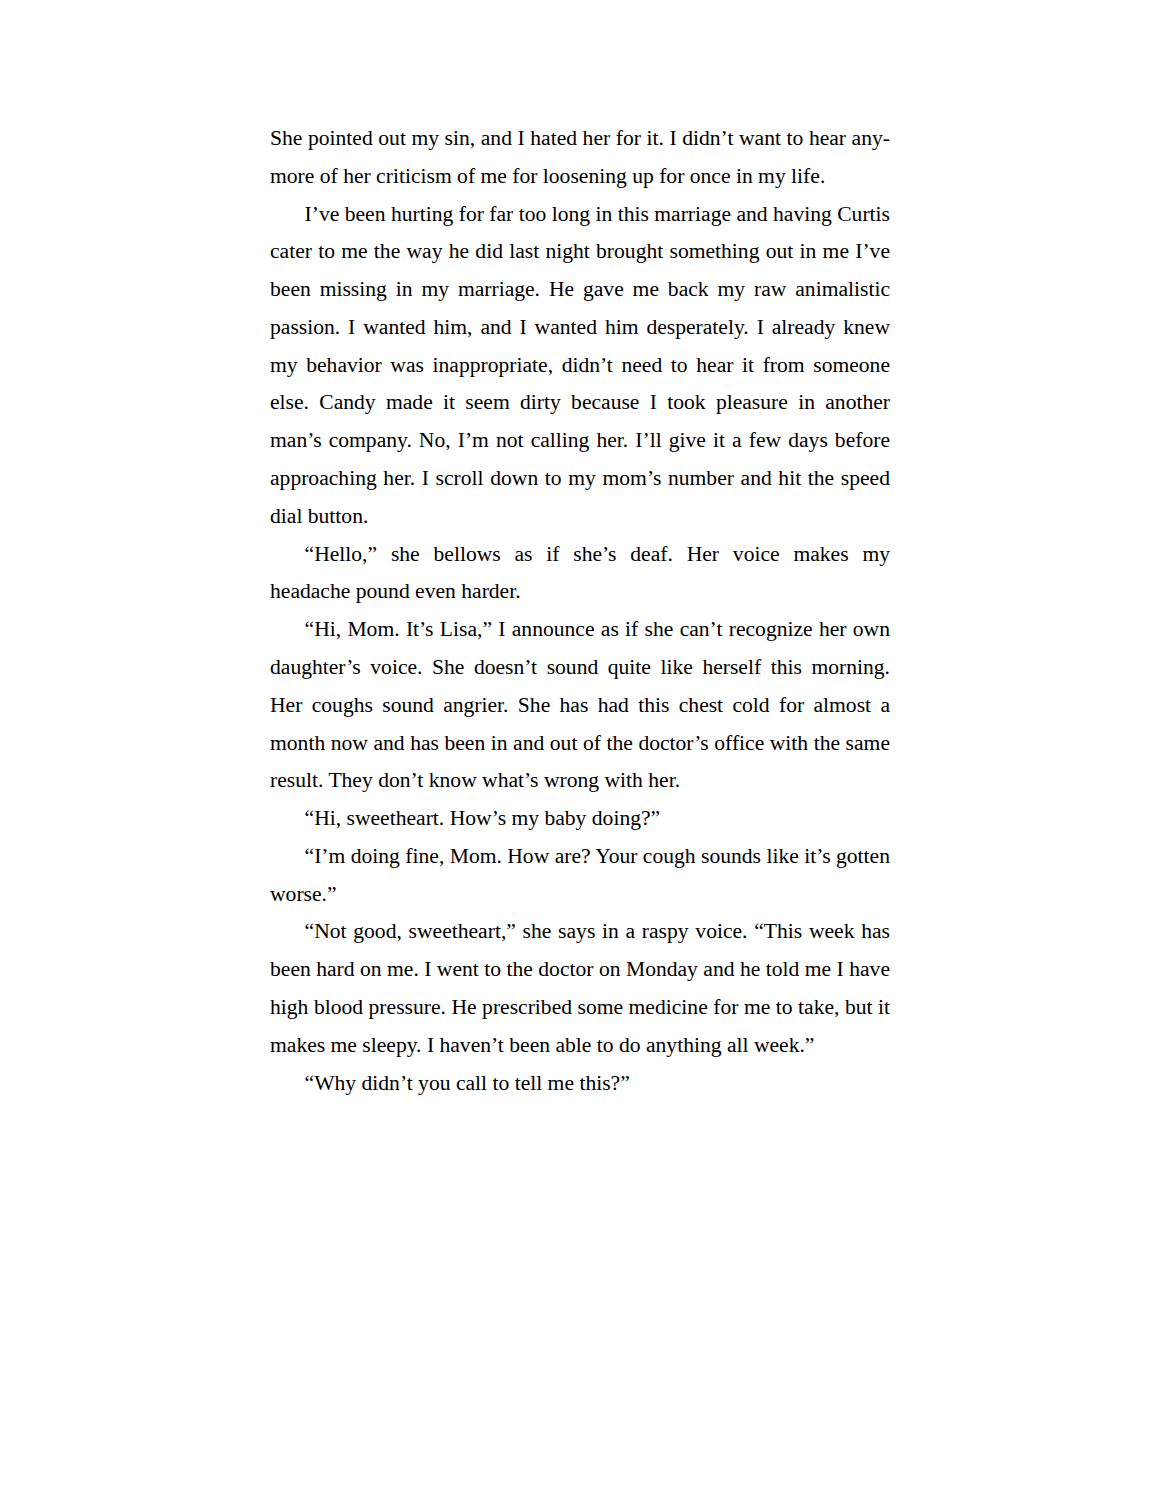She pointed out my sin, and I hated her for it. I didn’t want to hear anymore of her criticism of me for loosening up for once in my life.
I’ve been hurting for far too long in this marriage and having Curtis cater to me the way he did last night brought something out in me I’ve been missing in my marriage. He gave me back my raw animalistic passion. I wanted him, and I wanted him desperately. I already knew my behavior was inappropriate, didn’t need to hear it from someone else. Candy made it seem dirty because I took pleasure in another man’s company. No, I’m not calling her. I’ll give it a few days before approaching her. I scroll down to my mom’s number and hit the speed dial button.
“Hello,” she bellows as if she’s deaf. Her voice makes my headache pound even harder.
“Hi, Mom. It’s Lisa,” I announce as if she can’t recognize her own daughter’s voice. She doesn’t sound quite like herself this morning. Her coughs sound angrier. She has had this chest cold for almost a month now and has been in and out of the doctor’s office with the same result. They don’t know what’s wrong with her.
“Hi, sweetheart. How’s my baby doing?”
“I’m doing fine, Mom. How are? Your cough sounds like it’s gotten worse.”
“Not good, sweetheart,” she says in a raspy voice. “This week has been hard on me. I went to the doctor on Monday and he told me I have high blood pressure. He prescribed some medicine for me to take, but it makes me sleepy. I haven’t been able to do anything all week.”
“Why didn’t you call to tell me this?”